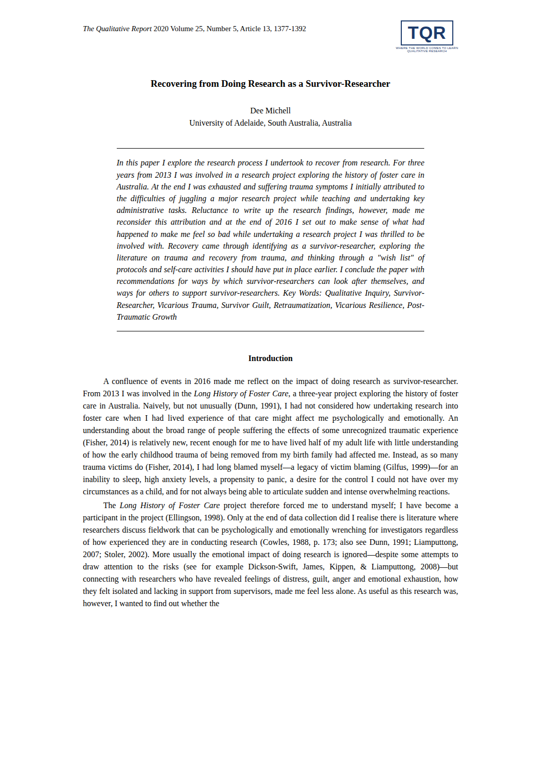The Qualitative Report 2020 Volume 25, Number 5, Article 13, 1377-1392
TQR
Where the world comes to learn
qualitative research
Recovering from Doing Research as a Survivor-Researcher
Dee Michell
University of Adelaide, South Australia, Australia
In this paper I explore the research process I undertook to recover from research. For three years from 2013 I was involved in a research project exploring the history of foster care in Australia. At the end I was exhausted and suffering trauma symptoms I initially attributed to the difficulties of juggling a major research project while teaching and undertaking key administrative tasks. Reluctance to write up the research findings, however, made me reconsider this attribution and at the end of 2016 I set out to make sense of what had happened to make me feel so bad while undertaking a research project I was thrilled to be involved with. Recovery came through identifying as a survivor-researcher, exploring the literature on trauma and recovery from trauma, and thinking through a "wish list" of protocols and self-care activities I should have put in place earlier. I conclude the paper with recommendations for ways by which survivor-researchers can look after themselves, and ways for others to support survivor-researchers. Key Words: Qualitative Inquiry, Survivor-Researcher, Vicarious Trauma, Survivor Guilt, Retraumatization, Vicarious Resilience, Post-Traumatic Growth
Introduction
A confluence of events in 2016 made me reflect on the impact of doing research as survivor-researcher. From 2013 I was involved in the Long History of Foster Care, a three-year project exploring the history of foster care in Australia. Naively, but not unusually (Dunn, 1991), I had not considered how undertaking research into foster care when I had lived experience of that care might affect me psychologically and emotionally. An understanding about the broad range of people suffering the effects of some unrecognized traumatic experience (Fisher, 2014) is relatively new, recent enough for me to have lived half of my adult life with little understanding of how the early childhood trauma of being removed from my birth family had affected me. Instead, as so many trauma victims do (Fisher, 2014), I had long blamed myself—a legacy of victim blaming (Gilfus, 1999)—for an inability to sleep, high anxiety levels, a propensity to panic, a desire for the control I could not have over my circumstances as a child, and for not always being able to articulate sudden and intense overwhelming reactions.
The Long History of Foster Care project therefore forced me to understand myself; I have become a participant in the project (Ellingson, 1998). Only at the end of data collection did I realise there is literature where researchers discuss fieldwork that can be psychologically and emotionally wrenching for investigators regardless of how experienced they are in conducting research (Cowles, 1988, p. 173; also see Dunn, 1991; Liamputtong, 2007; Stoler, 2002). More usually the emotional impact of doing research is ignored—despite some attempts to draw attention to the risks (see for example Dickson-Swift, James, Kippen, & Liamputtong, 2008)—but connecting with researchers who have revealed feelings of distress, guilt, anger and emotional exhaustion, how they felt isolated and lacking in support from supervisors, made me feel less alone. As useful as this research was, however, I wanted to find out whether the